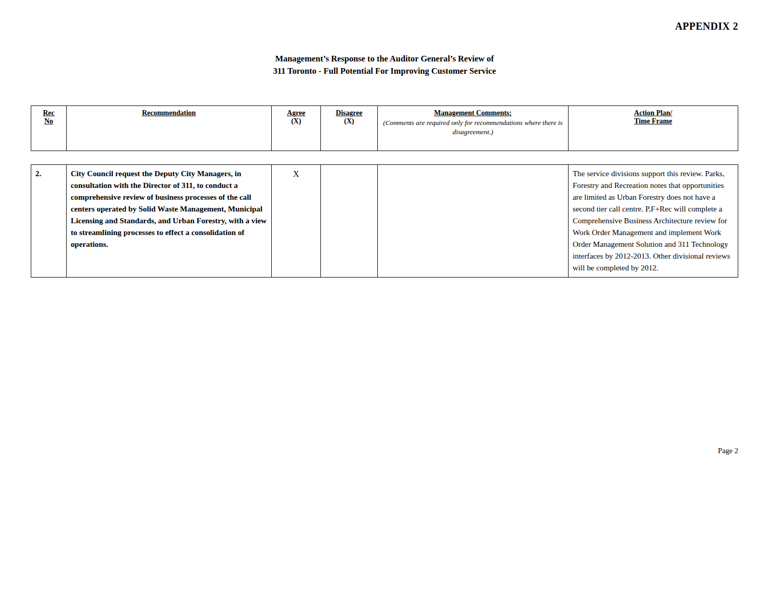APPENDIX 2
Management’s Response to the Auditor General’s Review of
311 Toronto - Full Potential For Improving Customer Service
| Rec No | Recommendation | Agree (X) | Disagree (X) | Management Comments: (Comments are required only for recommendations where there is disagreement.) | Action Plan/ Time Frame |
| --- | --- | --- | --- | --- | --- |
| 2. | City Council request the Deputy City Managers, in consultation with the Director of 311, to conduct a comprehensive review of business processes of the call centers operated by Solid Waste Management, Municipal Licensing and Standards, and Urban Forestry, with a view to streamlining processes to effect a consolidation of operations. | X | | | The service divisions support this review. Parks, Forestry and Recreation notes that opportunities are limited as Urban Forestry does not have a second tier call centre. P,F+Rec will complete a Comprehensive Business Architecture review for Work Order Management and implement Work Order Management Solution and 311 Technology interfaces by 2012-2013. Other divisional reviews will be completed by 2012. |
Page 2